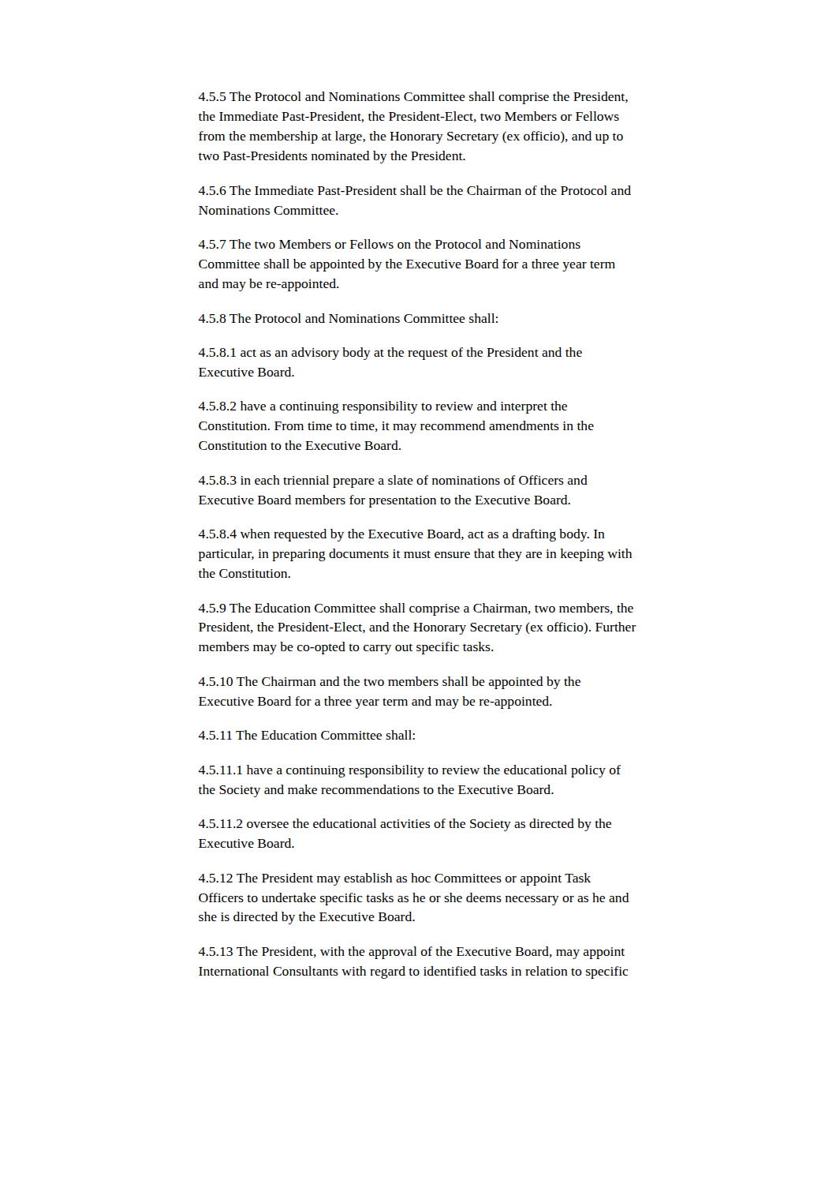4.5.5 The Protocol and Nominations Committee shall comprise the President, the Immediate Past-President, the President-Elect, two Members or Fellows from the membership at large, the Honorary Secretary (ex officio), and up to two Past-Presidents nominated by the President.
4.5.6 The Immediate Past-President shall be the Chairman of the Protocol and Nominations Committee.
4.5.7 The two Members or Fellows on the Protocol and Nominations Committee shall be appointed by the Executive Board for a three year term and may be re-appointed.
4.5.8 The Protocol and Nominations Committee shall:
4.5.8.1 act as an advisory body at the request of the President and the Executive Board.
4.5.8.2 have a continuing responsibility to review and interpret the Constitution. From time to time, it may recommend amendments in the Constitution to the Executive Board.
4.5.8.3 in each triennial prepare a slate of nominations of Officers and Executive Board members for presentation to the Executive Board.
4.5.8.4 when requested by the Executive Board, act as a drafting body. In particular, in preparing documents it must ensure that they are in keeping with the Constitution.
4.5.9 The Education Committee shall comprise a Chairman, two members, the President, the President-Elect, and the Honorary Secretary (ex officio). Further members may be co-opted to carry out specific tasks.
4.5.10 The Chairman and the two members shall be appointed by the Executive Board for a three year term and may be re-appointed.
4.5.11 The Education Committee shall:
4.5.11.1 have a continuing responsibility to review the educational policy of the Society and make recommendations to the Executive Board.
4.5.11.2 oversee the educational activities of the Society as directed by the Executive Board.
4.5.12 The President may establish as hoc Committees or appoint Task Officers to undertake specific tasks as he or she deems necessary or as he and she is directed by the Executive Board.
4.5.13 The President, with the approval of the Executive Board, may appoint International Consultants with regard to identified tasks in relation to specific